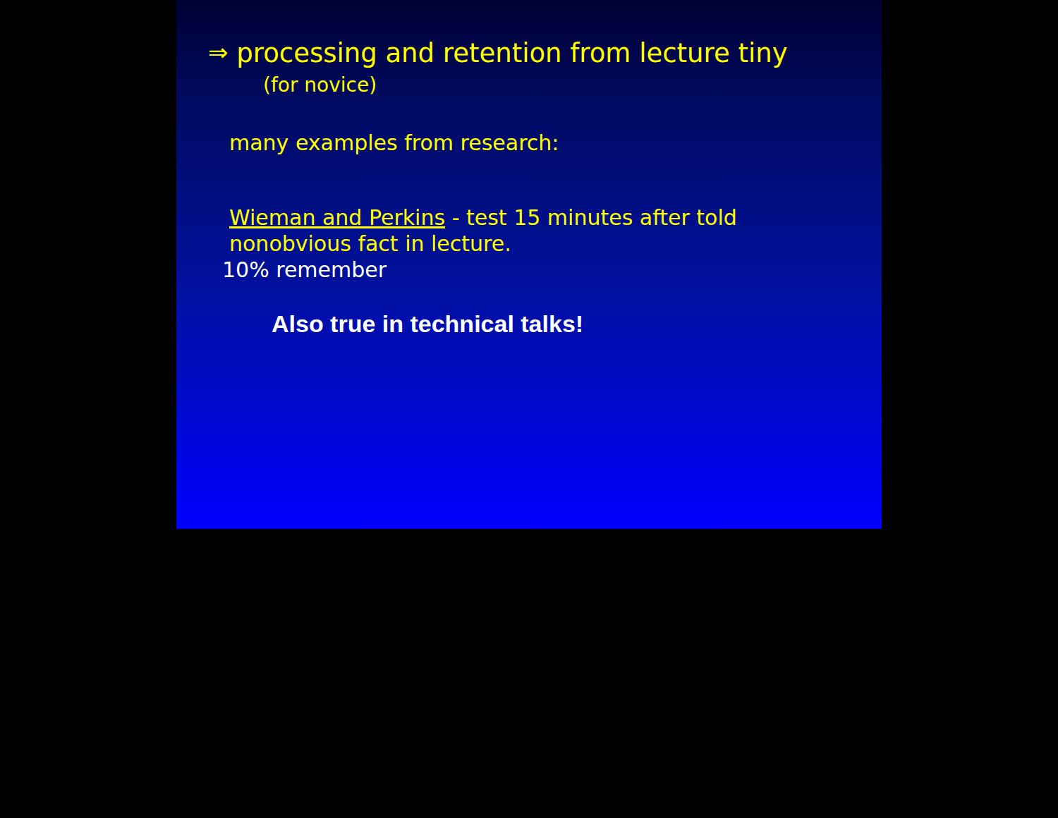⇒ processing and retention from lecture tiny
(for novice)
many examples from research:
Wieman and Perkins - test 15 minutes after told nonobvious fact in lecture.
10% remember
Also true in technical talks!